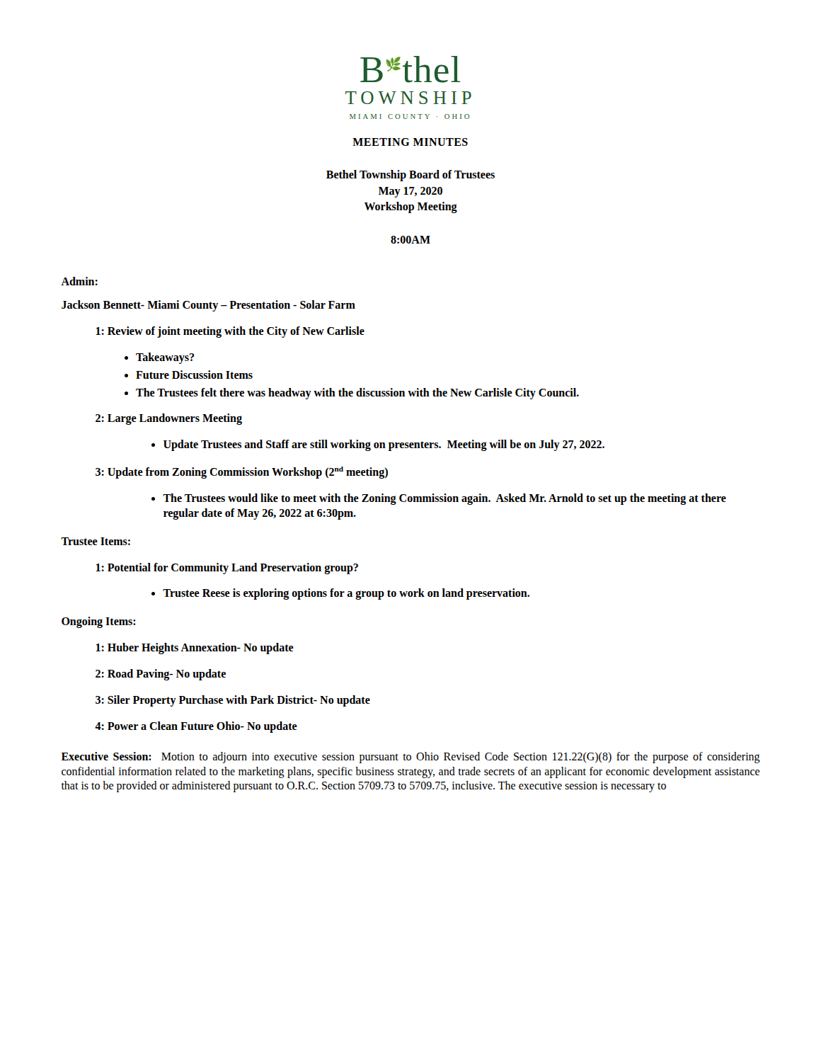B🌿thel
TOWNSHIP
MIAMI COUNTY · OHIO
MEETING MINUTES
Bethel Township Board of Trustees
May 17, 2020
Workshop Meeting
8:00AM
Admin:
Jackson Bennett- Miami County – Presentation - Solar Farm
1: Review of joint meeting with the City of New Carlisle
Takeaways?
Future Discussion Items
The Trustees felt there was headway with the discussion with the New Carlisle City Council.
2: Large Landowners Meeting
Update Trustees and Staff are still working on presenters. Meeting will be on July 27, 2022.
3: Update from Zoning Commission Workshop (2nd meeting)
The Trustees would like to meet with the Zoning Commission again. Asked Mr. Arnold to set up the meeting at there regular date of May 26, 2022 at 6:30pm.
Trustee Items:
1: Potential for Community Land Preservation group?
Trustee Reese is exploring options for a group to work on land preservation.
Ongoing Items:
1: Huber Heights Annexation- No update
2: Road Paving- No update
3: Siler Property Purchase with Park District- No update
4: Power a Clean Future Ohio- No update
Executive Session: Motion to adjourn into executive session pursuant to Ohio Revised Code Section 121.22(G)(8) for the purpose of considering confidential information related to the marketing plans, specific business strategy, and trade secrets of an applicant for economic development assistance that is to be provided or administered pursuant to O.R.C. Section 5709.73 to 5709.75, inclusive. The executive session is necessary to